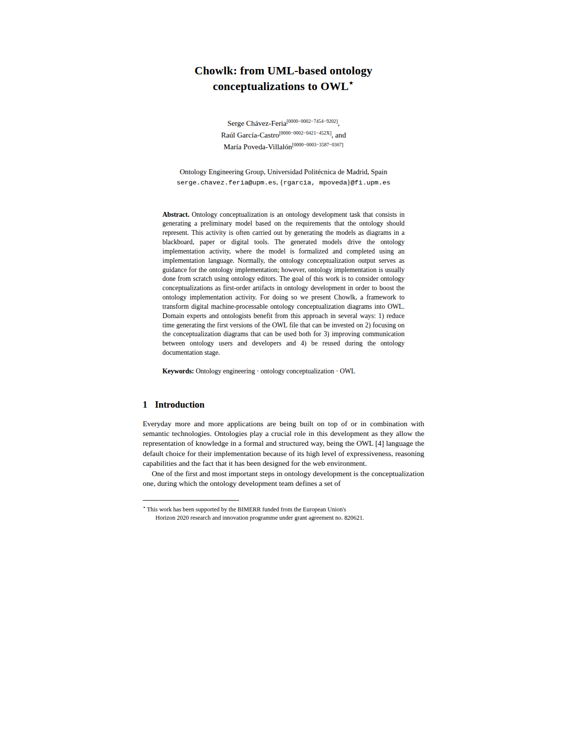Chowlk: from UML-based ontology
conceptualizations to OWL⋆
Serge Chávez-Feria[0000−0002−7454−9202],
Raúl García-Castro[0000−0002−0421−452X], and
María Poveda-Villalón[0000−0003−3587−0367]
Ontology Engineering Group, Universidad Politécnica de Madrid, Spain
serge.chavez.feria@upm.es, {rgarcia, mpoveda}@fi.upm.es
Abstract. Ontology conceptualization is an ontology development task that consists in generating a preliminary model based on the requirements that the ontology should represent. This activity is often carried out by generating the models as diagrams in a blackboard, paper or digital tools. The generated models drive the ontology implementation activity, where the model is formalized and completed using an implementation language. Normally, the ontology conceptualization output serves as guidance for the ontology implementation; however, ontology implementation is usually done from scratch using ontology editors. The goal of this work is to consider ontology conceptualizations as first-order artifacts in ontology development in order to boost the ontology implementation activity. For doing so we present Chowlk, a framework to transform digital machine-processable ontology conceptualization diagrams into OWL. Domain experts and ontologists benefit from this approach in several ways: 1) reduce time generating the first versions of the OWL file that can be invested on 2) focusing on the conceptualization diagrams that can be used both for 3) improving communication between ontology users and developers and 4) be reused during the ontology documentation stage.
Keywords: Ontology engineering · ontology conceptualization · OWL
1 Introduction
Everyday more and more applications are being built on top of or in combination with semantic technologies. Ontologies play a crucial role in this development as they allow the representation of knowledge in a formal and structured way, being the OWL [4] language the default choice for their implementation because of its high level of expressiveness, reasoning capabilities and the fact that it has been designed for the web environment.
One of the first and most important steps in ontology development is the conceptualization one, during which the ontology development team defines a set of
⋆This work has been supported by the BIMERR funded from the European Union'sHorizon 2020 research and innovation programme under grant agreement no. 820621.